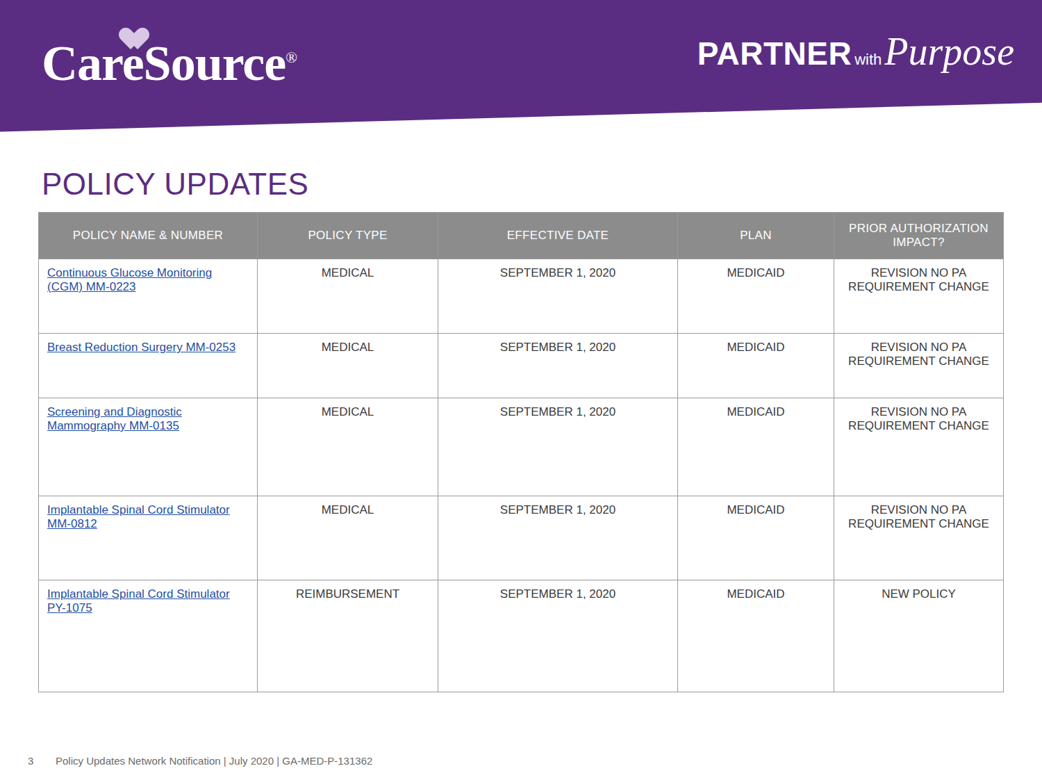CareSource®
PARTNER with Purpose
POLICY UPDATES
| POLICY NAME & NUMBER | POLICY TYPE | EFFECTIVE DATE | PLAN | PRIOR AUTHORIZATION IMPACT? |
| --- | --- | --- | --- | --- |
| Continuous Glucose Monitoring (CGM) MM-0223 | MEDICAL | SEPTEMBER 1, 2020 | MEDICAID | REVISION NO PA REQUIREMENT CHANGE |
| Breast Reduction Surgery MM-0253 | MEDICAL | SEPTEMBER 1, 2020 | MEDICAID | REVISION NO PA REQUIREMENT CHANGE |
| Screening and Diagnostic Mammography MM-0135 | MEDICAL | SEPTEMBER 1, 2020 | MEDICAID | REVISION NO PA REQUIREMENT CHANGE |
| Implantable Spinal Cord Stimulator MM-0812 | MEDICAL | SEPTEMBER 1, 2020 | MEDICAID | REVISION NO PA REQUIREMENT CHANGE |
| Implantable Spinal Cord Stimulator PY-1075 | REIMBURSEMENT | SEPTEMBER 1, 2020 | MEDICAID | NEW POLICY |
3 Policy Updates Network Notification | July 2020 | GA-MED-P-131362